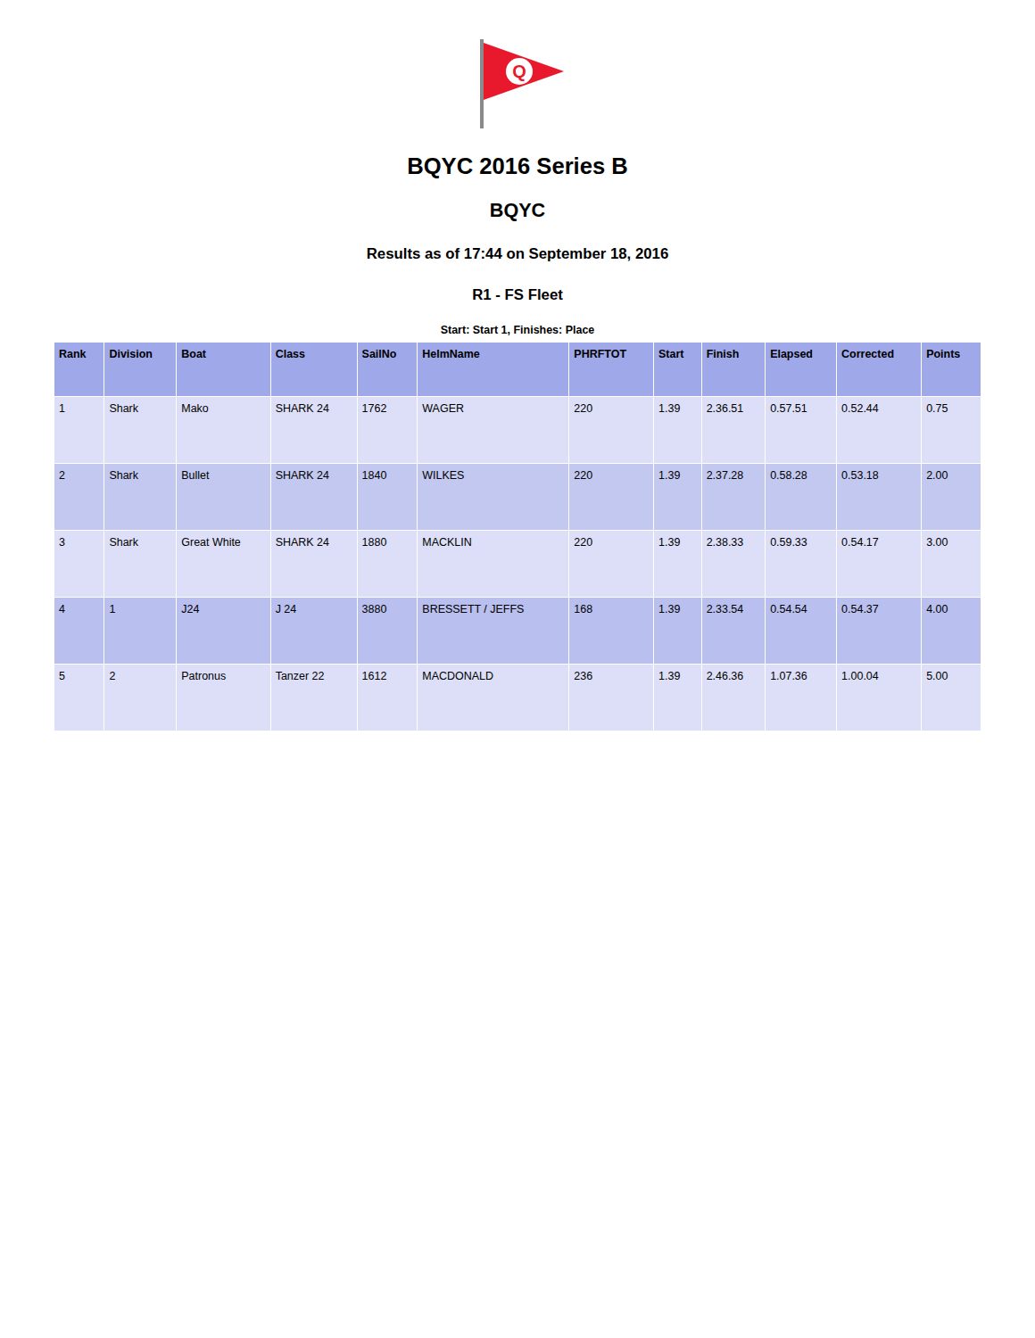Q
BQYC 2016 Series B
BQYC
Results as of 17:44 on September 18, 2016
R1 - FS Fleet
Start: Start 1, Finishes: Place
| Rank | Division | Boat | Class | SailNo | HelmName | PHRFTOT | Start | Finish | Elapsed | Corrected | Points |
| --- | --- | --- | --- | --- | --- | --- | --- | --- | --- | --- | --- |
| 1 | Shark | Mako | SHARK 24 | 1762 | WAGER | 220 | 1.39 | 2.36.51 | 0.57.51 | 0.52.44 | 0.75 |
| 2 | Shark | Bullet | SHARK 24 | 1840 | WILKES | 220 | 1.39 | 2.37.28 | 0.58.28 | 0.53.18 | 2.00 |
| 3 | Shark | Great White | SHARK 24 | 1880 | MACKLIN | 220 | 1.39 | 2.38.33 | 0.59.33 | 0.54.17 | 3.00 |
| 4 | 1 | J24 | J 24 | 3880 | BRESSETT / JEFFS | 168 | 1.39 | 2.33.54 | 0.54.54 | 0.54.37 | 4.00 |
| 5 | 2 | Patronus | Tanzer 22 | 1612 | MACDONALD | 236 | 1.39 | 2.46.36 | 1.07.36 | 1.00.04 | 5.00 |